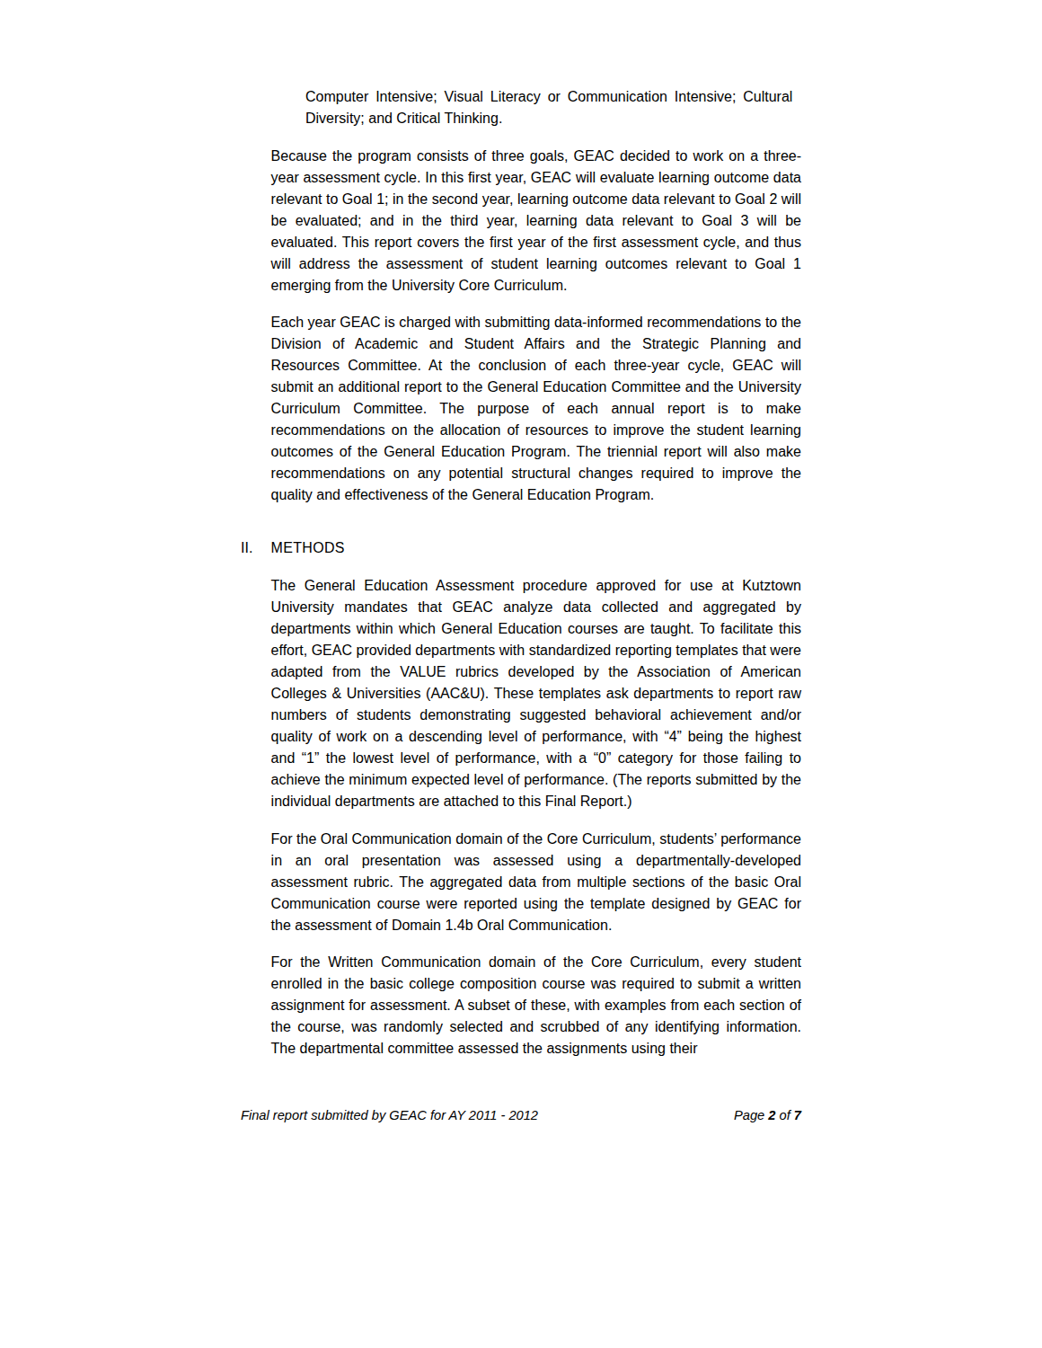Computer Intensive; Visual Literacy or Communication Intensive; Cultural Diversity; and Critical Thinking.
Because the program consists of three goals, GEAC decided to work on a three-year assessment cycle. In this first year, GEAC will evaluate learning outcome data relevant to Goal 1; in the second year, learning outcome data relevant to Goal 2 will be evaluated; and in the third year, learning data relevant to Goal 3 will be evaluated. This report covers the first year of the first assessment cycle, and thus will address the assessment of student learning outcomes relevant to Goal 1 emerging from the University Core Curriculum.
Each year GEAC is charged with submitting data-informed recommendations to the Division of Academic and Student Affairs and the Strategic Planning and Resources Committee. At the conclusion of each three-year cycle, GEAC will submit an additional report to the General Education Committee and the University Curriculum Committee. The purpose of each annual report is to make recommendations on the allocation of resources to improve the student learning outcomes of the General Education Program. The triennial report will also make recommendations on any potential structural changes required to improve the quality and effectiveness of the General Education Program.
II. METHODS
The General Education Assessment procedure approved for use at Kutztown University mandates that GEAC analyze data collected and aggregated by departments within which General Education courses are taught. To facilitate this effort, GEAC provided departments with standardized reporting templates that were adapted from the VALUE rubrics developed by the Association of American Colleges & Universities (AAC&U). These templates ask departments to report raw numbers of students demonstrating suggested behavioral achievement and/or quality of work on a descending level of performance, with “4” being the highest and “1” the lowest level of performance, with a “0” category for those failing to achieve the minimum expected level of performance. (The reports submitted by the individual departments are attached to this Final Report.)
For the Oral Communication domain of the Core Curriculum, students’ performance in an oral presentation was assessed using a departmentally-developed assessment rubric. The aggregated data from multiple sections of the basic Oral Communication course were reported using the template designed by GEAC for the assessment of Domain 1.4b Oral Communication.
For the Written Communication domain of the Core Curriculum, every student enrolled in the basic college composition course was required to submit a written assignment for assessment. A subset of these, with examples from each section of the course, was randomly selected and scrubbed of any identifying information. The departmental committee assessed the assignments using their
Final report submitted by GEAC for AY 2011 - 2012 Page 2 of 7